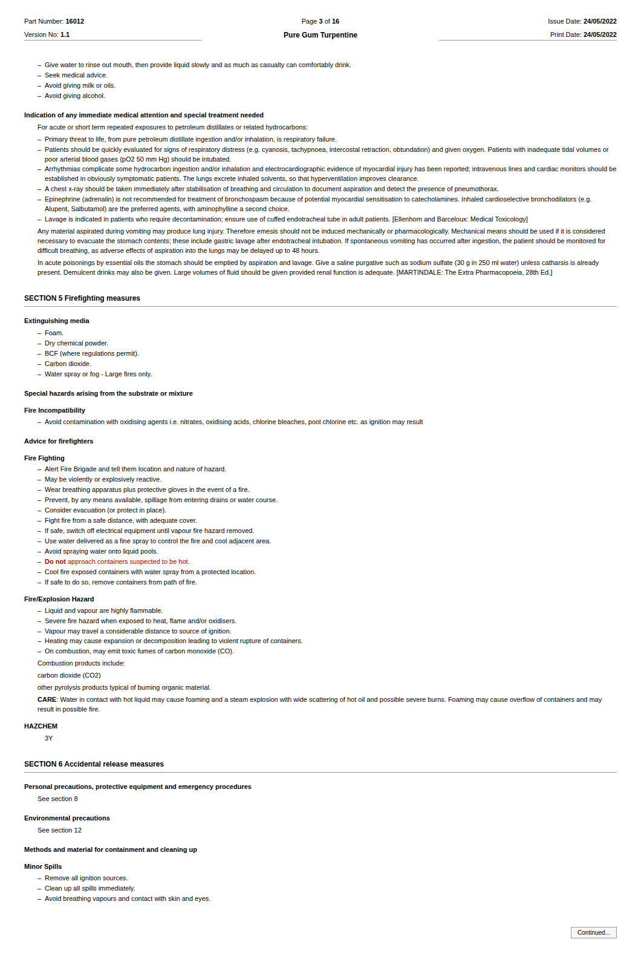Part Number: 16012
Version No: 1.1
Page 3 of 16
Pure Gum Turpentine
Issue Date: 24/05/2022
Print Date: 24/05/2022
Give water to rinse out mouth, then provide liquid slowly and as much as casualty can comfortably drink.
Seek medical advice.
Avoid giving milk or oils.
Avoid giving alcohol.
Indication of any immediate medical attention and special treatment needed
For acute or short term repeated exposures to petroleum distillates or related hydrocarbons:
Primary threat to life, from pure petroleum distillate ingestion and/or inhalation, is respiratory failure.
Patients should be quickly evaluated for signs of respiratory distress (e.g. cyanosis, tachypnoea, intercostal retraction, obtundation) and given oxygen. Patients with inadequate tidal volumes or poor arterial blood gases (pO2 50 mm Hg) should be intubated.
Arrhythmias complicate some hydrocarbon ingestion and/or inhalation and electrocardiographic evidence of myocardial injury has been reported; intravenous lines and cardiac monitors should be established in obviously symptomatic patients. The lungs excrete inhaled solvents, so that hyperventilation improves clearance.
A chest x-ray should be taken immediately after stabilisation of breathing and circulation to document aspiration and detect the presence of pneumothorax.
Epinephrine (adrenalin) is not recommended for treatment of bronchospasm because of potential myocardial sensitisation to catecholamines. Inhaled cardioselective bronchodilators (e.g. Alupent, Salbutamol) are the preferred agents, with aminophylline a second choice.
Lavage is indicated in patients who require decontamination; ensure use of cuffed endotracheal tube in adult patients. [Ellenhorn and Barceloux: Medical Toxicology]
Any material aspirated during vomiting may produce lung injury. Therefore emesis should not be induced mechanically or pharmacologically. Mechanical means should be used if it is considered necessary to evacuate the stomach contents; these include gastric lavage after endotracheal intubation. If spontaneous vomiting has occurred after ingestion, the patient should be monitored for difficult breathing, as adverse effects of aspiration into the lungs may be delayed up to 48 hours.
In acute poisonings by essential oils the stomach should be emptied by aspiration and lavage. Give a saline purgative such as sodium sulfate (30 g in 250 ml water) unless catharsis is already present. Demulcent drinks may also be given. Large volumes of fluid should be given provided renal function is adequate. [MARTINDALE: The Extra Pharmacopoeia, 28th Ed.]
SECTION 5 Firefighting measures
Extinguishing media
Foam.
Dry chemical powder.
BCF (where regulations permit).
Carbon dioxide.
Water spray or fog - Large fires only.
Special hazards arising from the substrate or mixture
Fire Incompatibility
Avoid contamination with oxidising agents i.e. nitrates, oxidising acids, chlorine bleaches, pool chlorine etc. as ignition may result
Advice for firefighters
Fire Fighting
Alert Fire Brigade and tell them location and nature of hazard.
May be violently or explosively reactive.
Wear breathing apparatus plus protective gloves in the event of a fire.
Prevent, by any means available, spillage from entering drains or water course.
Consider evacuation (or protect in place).
Fight fire from a safe distance, with adequate cover.
If safe, switch off electrical equipment until vapour fire hazard removed.
Use water delivered as a fine spray to control the fire and cool adjacent area.
Avoid spraying water onto liquid pools.
Do not approach containers suspected to be hot.
Cool fire exposed containers with water spray from a protected location.
If safe to do so, remove containers from path of fire.
Fire/Explosion Hazard
Liquid and vapour are highly flammable.
Severe fire hazard when exposed to heat, flame and/or oxidisers.
Vapour may travel a considerable distance to source of ignition.
Heating may cause expansion or decomposition leading to violent rupture of containers.
On combustion, may emit toxic fumes of carbon monoxide (CO).
Combustion products include:
carbon dioxide (CO2)
other pyrolysis products typical of burning organic material.
CARE: Water in contact with hot liquid may cause foaming and a steam explosion with wide scattering of hot oil and possible severe burns. Foaming may cause overflow of containers and may result in possible fire.
HAZCHEM
3Y
SECTION 6 Accidental release measures
Personal precautions, protective equipment and emergency procedures
See section 8
Environmental precautions
See section 12
Methods and material for containment and cleaning up
Minor Spills
Remove all ignition sources.
Clean up all spills immediately.
Avoid breathing vapours and contact with skin and eyes.
Continued...